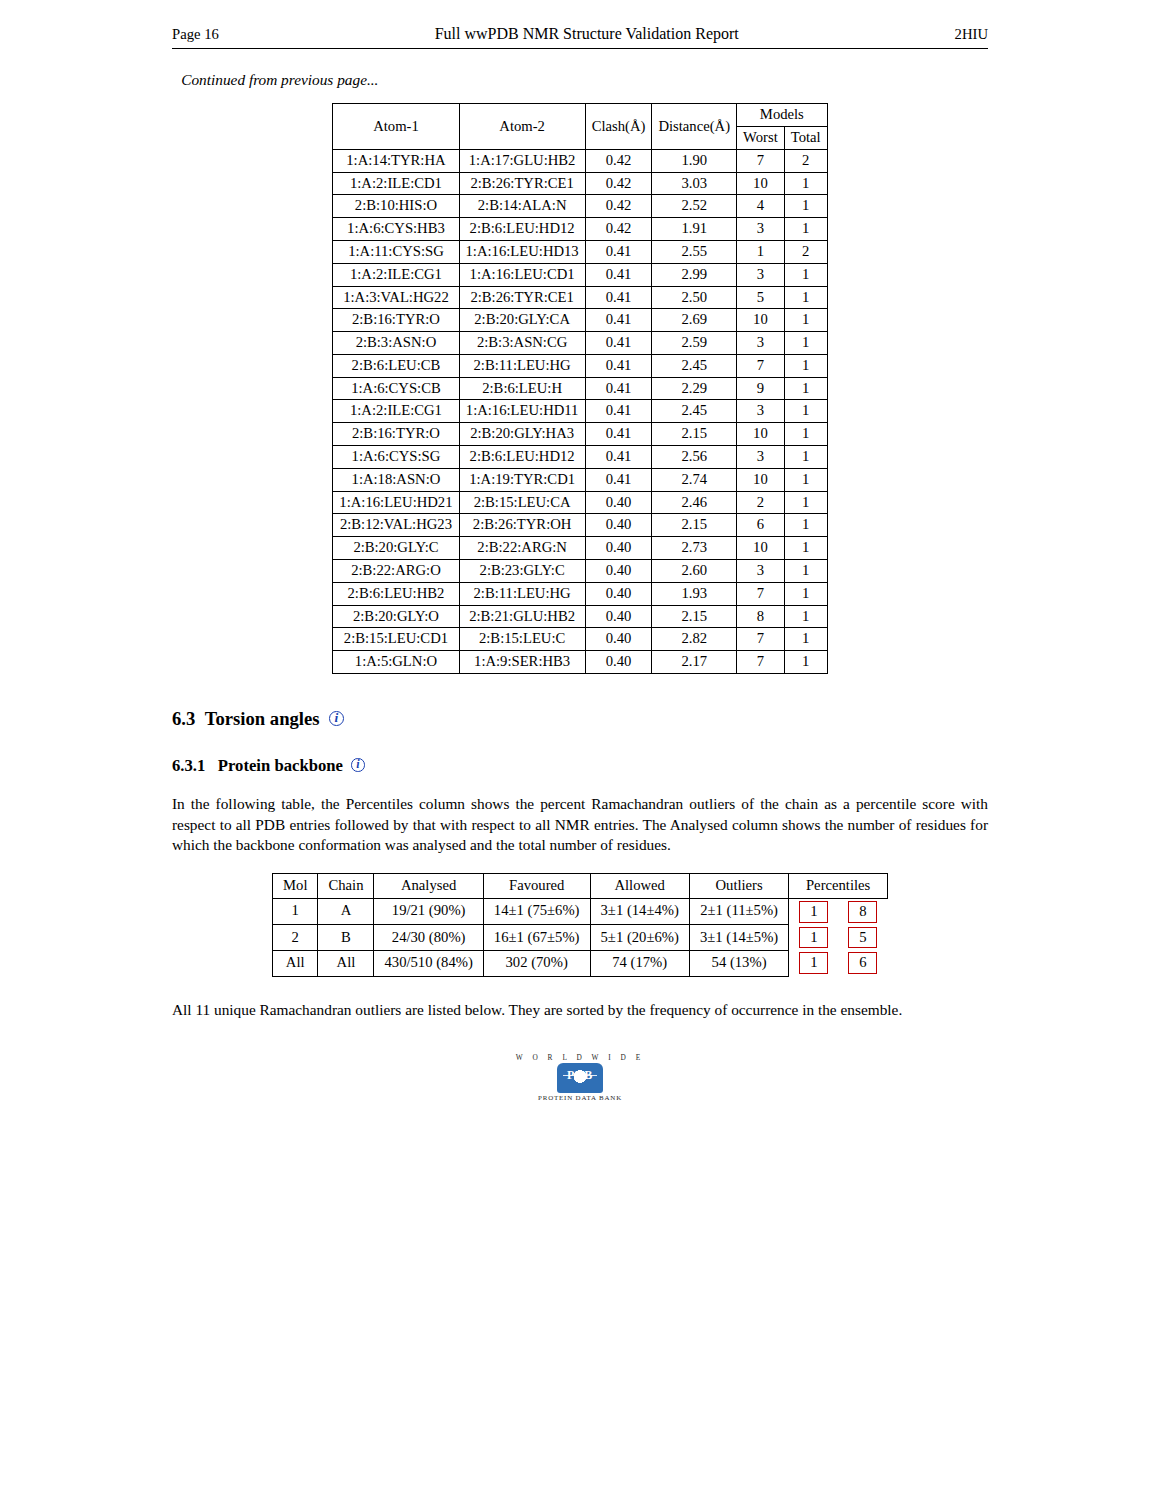Page 16
Full wwPDB NMR Structure Validation Report
2HIU
Continued from previous page...
| Atom-1 | Atom-2 | Clash(Å) | Distance(Å) | Models |
| --- | --- | --- | --- | --- |
| Worst | Total |
| 1:A:14:TYR:HA | 1:A:17:GLU:HB2 | 0.42 | 1.90 | 7 | 2 |
| 1:A:2:ILE:CD1 | 2:B:26:TYR:CE1 | 0.42 | 3.03 | 10 | 1 |
| 2:B:10:HIS:O | 2:B:14:ALA:N | 0.42 | 2.52 | 4 | 1 |
| 1:A:6:CYS:HB3 | 2:B:6:LEU:HD12 | 0.42 | 1.91 | 3 | 1 |
| 1:A:11:CYS:SG | 1:A:16:LEU:HD13 | 0.41 | 2.55 | 1 | 2 |
| 1:A:2:ILE:CG1 | 1:A:16:LEU:CD1 | 0.41 | 2.99 | 3 | 1 |
| 1:A:3:VAL:HG22 | 2:B:26:TYR:CE1 | 0.41 | 2.50 | 5 | 1 |
| 2:B:16:TYR:O | 2:B:20:GLY:CA | 0.41 | 2.69 | 10 | 1 |
| 2:B:3:ASN:O | 2:B:3:ASN:CG | 0.41 | 2.59 | 3 | 1 |
| 2:B:6:LEU:CB | 2:B:11:LEU:HG | 0.41 | 2.45 | 7 | 1 |
| 1:A:6:CYS:CB | 2:B:6:LEU:H | 0.41 | 2.29 | 9 | 1 |
| 1:A:2:ILE:CG1 | 1:A:16:LEU:HD11 | 0.41 | 2.45 | 3 | 1 |
| 2:B:16:TYR:O | 2:B:20:GLY:HA3 | 0.41 | 2.15 | 10 | 1 |
| 1:A:6:CYS:SG | 2:B:6:LEU:HD12 | 0.41 | 2.56 | 3 | 1 |
| 1:A:18:ASN:O | 1:A:19:TYR:CD1 | 0.41 | 2.74 | 10 | 1 |
| 1:A:16:LEU:HD21 | 2:B:15:LEU:CA | 0.40 | 2.46 | 2 | 1 |
| 2:B:12:VAL:HG23 | 2:B:26:TYR:OH | 0.40 | 2.15 | 6 | 1 |
| 2:B:20:GLY:C | 2:B:22:ARG:N | 0.40 | 2.73 | 10 | 1 |
| 2:B:22:ARG:O | 2:B:23:GLY:C | 0.40 | 2.60 | 3 | 1 |
| 2:B:6:LEU:HB2 | 2:B:11:LEU:HG | 0.40 | 1.93 | 7 | 1 |
| 2:B:20:GLY:O | 2:B:21:GLU:HB2 | 0.40 | 2.15 | 8 | 1 |
| 2:B:15:LEU:CD1 | 2:B:15:LEU:C | 0.40 | 2.82 | 7 | 1 |
| 1:A:5:GLN:O | 1:A:9:SER:HB3 | 0.40 | 2.17 | 7 | 1 |
6.3 Torsion angles i
6.3.1 Protein backbone i
In the following table, the Percentiles column shows the percent Ramachandran outliers of the chain as a percentile score with respect to all PDB entries followed by that with respect to all NMR entries. The Analysed column shows the number of residues for which the backbone conformation was analysed and the total number of residues.
| Mol | Chain | Analysed | Favoured | Allowed | Outliers | Percentiles |
| --- | --- | --- | --- | --- | --- | --- |
| 1 | A | 19/21 (90%) | 14±1 (75±6%) | 3±1 (14±4%) | 2±1 (11±5%) | 1 | 8 |
| 2 | B | 24/30 (80%) | 16±1 (67±5%) | 5±1 (20±6%) | 3±1 (14±5%) | 1 | 5 |
| All | All | 430/510 (84%) | 302 (70%) | 74 (17%) | 54 (13%) | 1 | 6 |
All 11 unique Ramachandran outliers are listed below. They are sorted by the frequency of occurrence in the ensemble.
W O R L D W I D E
PROTEIN DATA BANK